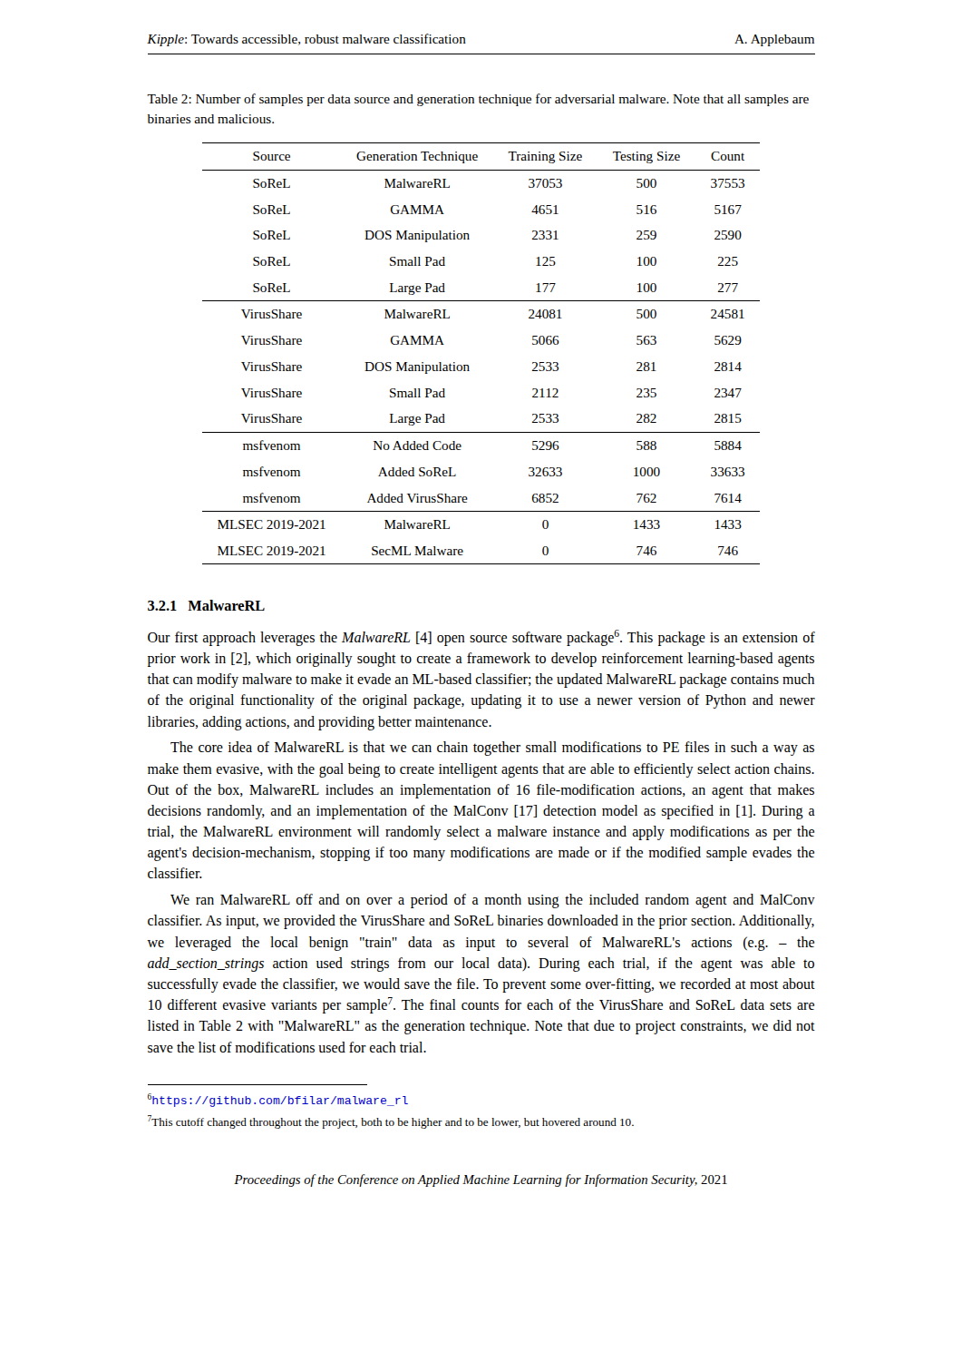Kipple: Towards accessible, robust malware classification A. Applebaum
Table 2: Number of samples per data source and generation technique for adversarial malware. Note that all samples are binaries and malicious.
| Source | Generation Technique | Training Size | Testing Size | Count |
| --- | --- | --- | --- | --- |
| SoReL | MalwareRL | 37053 | 500 | 37553 |
| SoReL | GAMMA | 4651 | 516 | 5167 |
| SoReL | DOS Manipulation | 2331 | 259 | 2590 |
| SoReL | Small Pad | 125 | 100 | 225 |
| SoReL | Large Pad | 177 | 100 | 277 |
| VirusShare | MalwareRL | 24081 | 500 | 24581 |
| VirusShare | GAMMA | 5066 | 563 | 5629 |
| VirusShare | DOS Manipulation | 2533 | 281 | 2814 |
| VirusShare | Small Pad | 2112 | 235 | 2347 |
| VirusShare | Large Pad | 2533 | 282 | 2815 |
| msfvenom | No Added Code | 5296 | 588 | 5884 |
| msfvenom | Added SoReL | 32633 | 1000 | 33633 |
| msfvenom | Added VirusShare | 6852 | 762 | 7614 |
| MLSEC 2019-2021 | MalwareRL | 0 | 1433 | 1433 |
| MLSEC 2019-2021 | SecML Malware | 0 | 746 | 746 |
3.2.1 MalwareRL
Our first approach leverages the MalwareRL [4] open source software package6. This package is an extension of prior work in [2], which originally sought to create a framework to develop reinforcement learning-based agents that can modify malware to make it evade an ML-based classifier; the updated MalwareRL package contains much of the original functionality of the original package, updating it to use a newer version of Python and newer libraries, adding actions, and providing better maintenance.
The core idea of MalwareRL is that we can chain together small modifications to PE files in such a way as make them evasive, with the goal being to create intelligent agents that are able to efficiently select action chains. Out of the box, MalwareRL includes an implementation of 16 file-modification actions, an agent that makes decisions randomly, and an implementation of the MalConv [17] detection model as specified in [1]. During a trial, the MalwareRL environment will randomly select a malware instance and apply modifications as per the agent's decision-mechanism, stopping if too many modifications are made or if the modified sample evades the classifier.
We ran MalwareRL off and on over a period of a month using the included random agent and MalConv classifier. As input, we provided the VirusShare and SoReL binaries downloaded in the prior section. Additionally, we leveraged the local benign "train" data as input to several of MalwareRL's actions (e.g. – the add_section_strings action used strings from our local data). During each trial, if the agent was able to successfully evade the classifier, we would save the file. To prevent some over-fitting, we recorded at most about 10 different evasive variants per sample7. The final counts for each of the VirusShare and SoReL data sets are listed in Table 2 with "MalwareRL" as the generation technique. Note that due to project constraints, we did not save the list of modifications used for each trial.
6https://github.com/bfilar/malware_rl
7This cutoff changed throughout the project, both to be higher and to be lower, but hovered around 10.
Proceedings of the Conference on Applied Machine Learning for Information Security, 2021